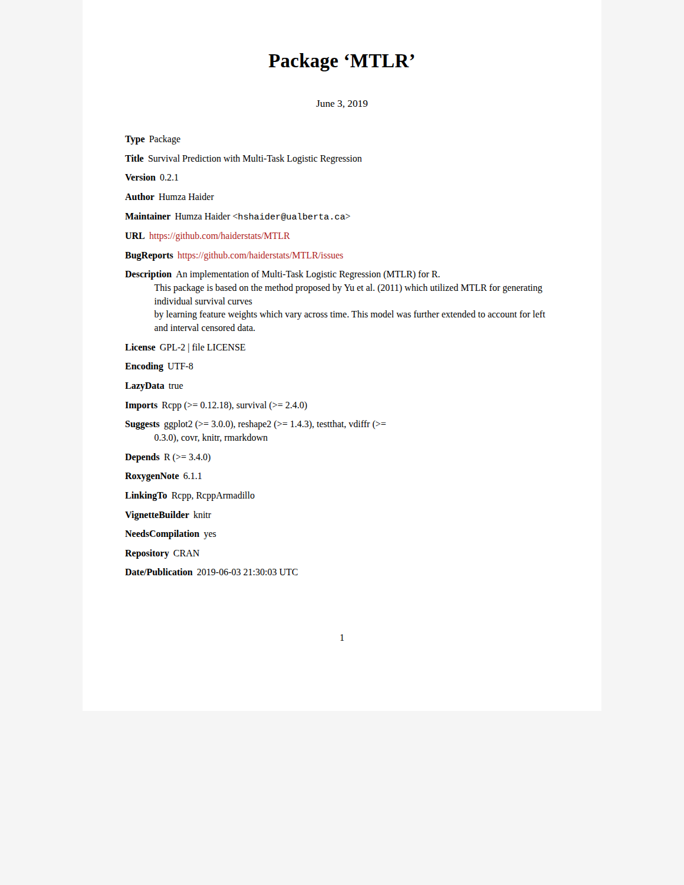Package ‘MTLR’
June 3, 2019
Type
Package
Title
Survival Prediction with Multi-Task Logistic Regression
Version
0.2.1
Author
Humza Haider
Maintainer
Humza Haider <hshaider@ualberta.ca>
URL
https://github.com/haiderstats/MTLR
BugReports
https://github.com/haiderstats/MTLR/issues
Description
An implementation of Multi-Task Logistic Regression (MTLR) for R.
This package is based on the method proposed by Yu et al. (2011) which utilized MTLR for generating individual survival curves
by learning feature weights which vary across time. This model was further extended to account for left and interval censored data.
License
GPL-2 | file LICENSE
Encoding
UTF-8
LazyData
true
Imports
Rcpp (>= 0.12.18), survival (>= 2.4.0)
Suggests
ggplot2 (>= 3.0.0), reshape2 (>= 1.4.3), testthat, vdiffr (>=
0.3.0), covr, knitr, rmarkdown
Depends
R (>= 3.4.0)
RoxygenNote
6.1.1
LinkingTo
Rcpp, RcppArmadillo
VignetteBuilder
knitr
NeedsCompilation
yes
Repository
CRAN
Date/Publication
2019-06-03 21:30:03 UTC
1